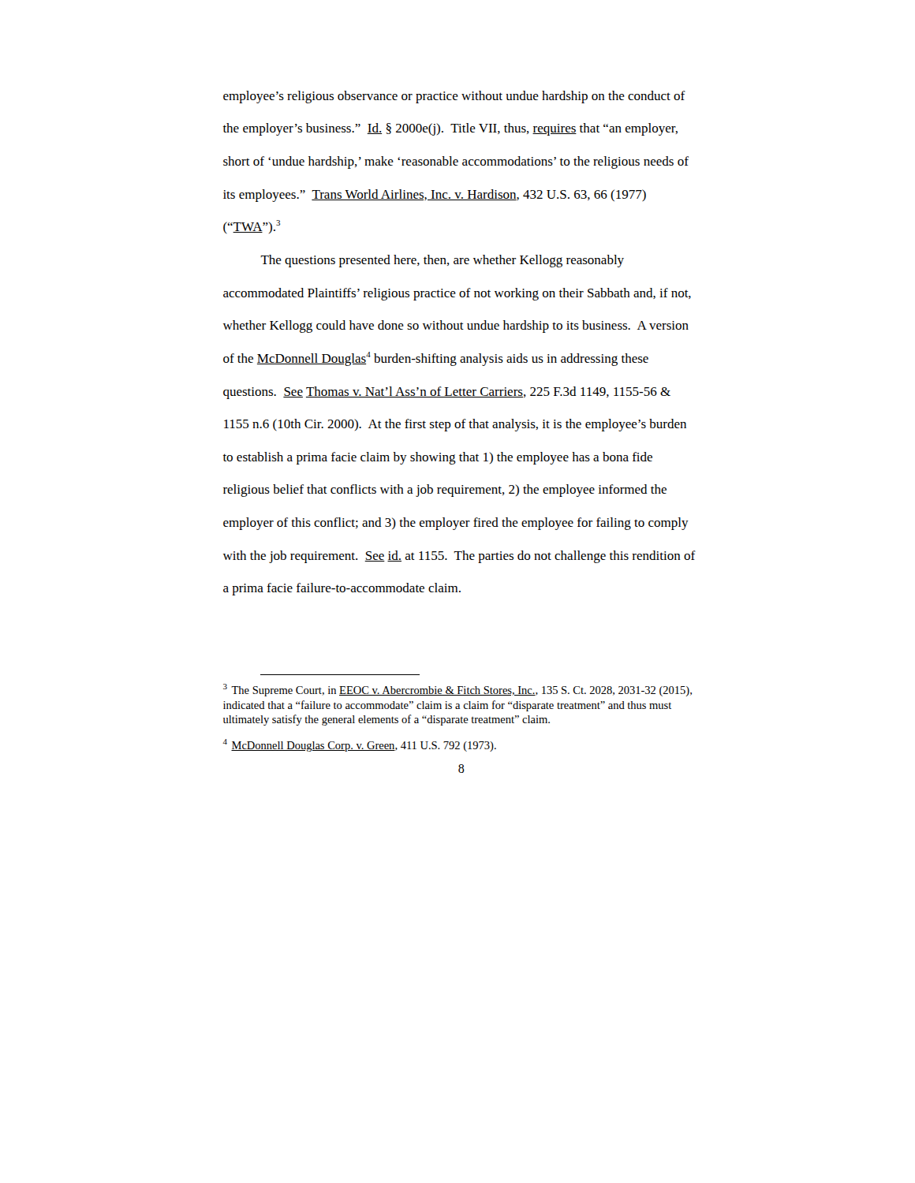employee’s religious observance or practice without undue hardship on the conduct of the employer’s business.” Id. § 2000e(j). Title VII, thus, requires that “an employer, short of ‘undue hardship,’ make ‘reasonable accommodations’ to the religious needs of its employees.” Trans World Airlines, Inc. v. Hardison, 432 U.S. 63, 66 (1977) (“TWA”).3
The questions presented here, then, are whether Kellogg reasonably accommodated Plaintiffs’ religious practice of not working on their Sabbath and, if not, whether Kellogg could have done so without undue hardship to its business. A version of the McDonnell Douglas4 burden-shifting analysis aids us in addressing these questions. See Thomas v. Nat’l Ass’n of Letter Carriers, 225 F.3d 1149, 1155-56 & 1155 n.6 (10th Cir. 2000). At the first step of that analysis, it is the employee’s burden to establish a prima facie claim by showing that 1) the employee has a bona fide religious belief that conflicts with a job requirement, 2) the employee informed the employer of this conflict; and 3) the employer fired the employee for failing to comply with the job requirement. See id. at 1155. The parties do not challenge this rendition of a prima facie failure-to-accommodate claim.
3 The Supreme Court, in EEOC v. Abercrombie & Fitch Stores, Inc., 135 S. Ct. 2028, 2031-32 (2015), indicated that a “failure to accommodate” claim is a claim for “disparate treatment” and thus must ultimately satisfy the general elements of a “disparate treatment” claim.
4 McDonnell Douglas Corp. v. Green, 411 U.S. 792 (1973).
8